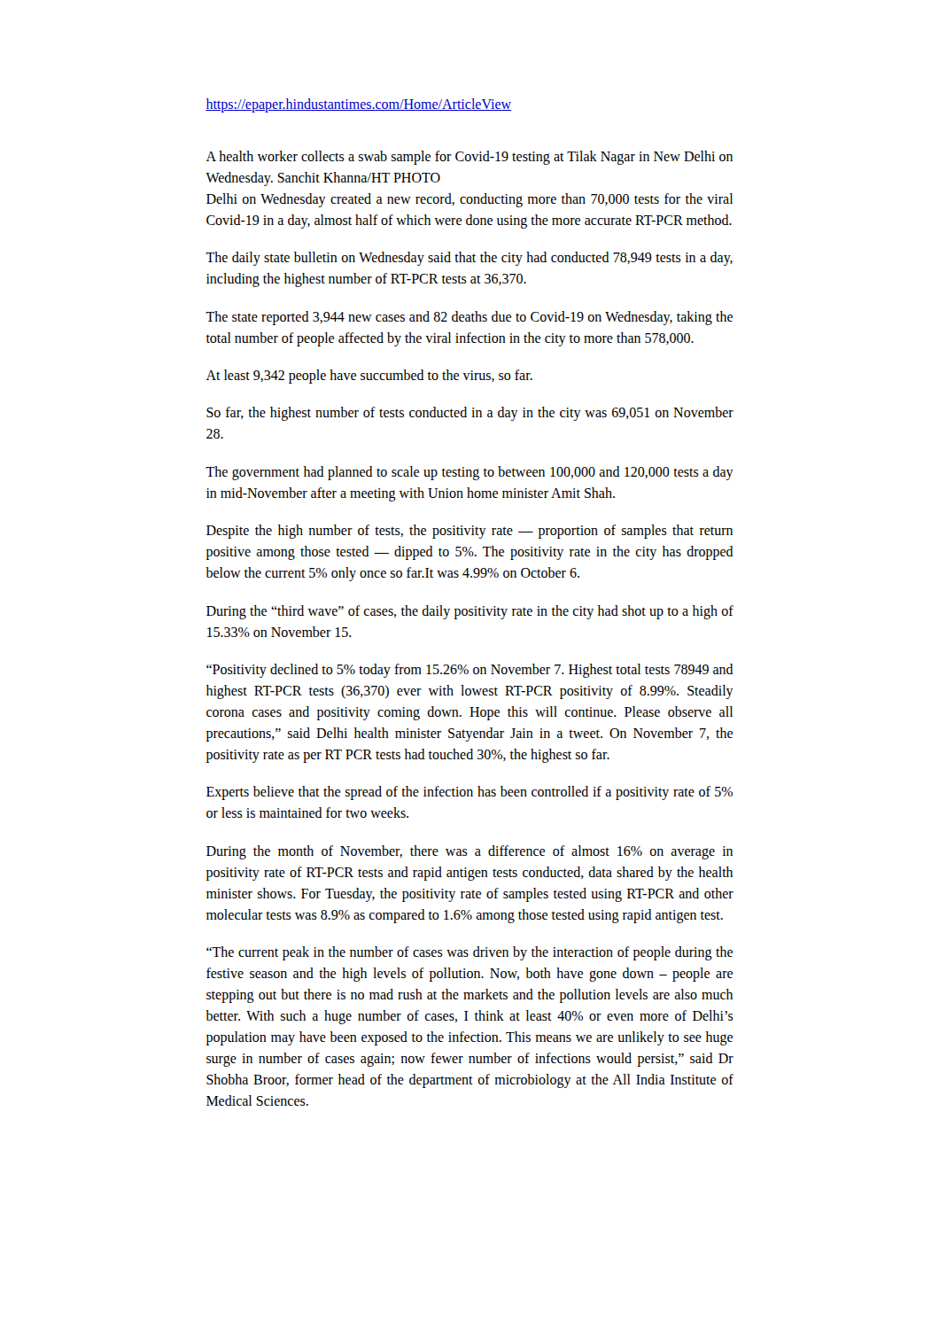https://epaper.hindustantimes.com/Home/ArticleView
A health worker collects a swab sample for Covid-19 testing at Tilak Nagar in New Delhi on Wednesday. Sanchit Khanna/HT PHOTO
Delhi on Wednesday created a new record, conducting more than 70,000 tests for the viral Covid-19 in a day, almost half of which were done using the more accurate RT-PCR method.
The daily state bulletin on Wednesday said that the city had conducted 78,949 tests in a day, including the highest number of RT-PCR tests at 36,370.
The state reported 3,944 new cases and 82 deaths due to Covid-19 on Wednesday, taking the total number of people affected by the viral infection in the city to more than 578,000.
At least 9,342 people have succumbed to the virus, so far.
So far, the highest number of tests conducted in a day in the city was 69,051 on November 28.
The government had planned to scale up testing to between 100,000 and 120,000 tests a day in mid-November after a meeting with Union home minister Amit Shah.
Despite the high number of tests, the positivity rate — proportion of samples that return positive among those tested — dipped to 5%. The positivity rate in the city has dropped below the current 5% only once so far.It was 4.99% on October 6.
During the “third wave” of cases, the daily positivity rate in the city had shot up to a high of 15.33% on November 15.
“Positivity declined to 5% today from 15.26% on November 7. Highest total tests 78949 and highest RT-PCR tests (36,370) ever with lowest RT-PCR positivity of 8.99%. Steadily corona cases and positivity coming down. Hope this will continue. Please observe all precautions,” said Delhi health minister Satyendar Jain in a tweet. On November 7, the positivity rate as per RT PCR tests had touched 30%, the highest so far.
Experts believe that the spread of the infection has been controlled if a positivity rate of 5% or less is maintained for two weeks.
During the month of November, there was a difference of almost 16% on average in positivity rate of RT-PCR tests and rapid antigen tests conducted, data shared by the health minister shows. For Tuesday, the positivity rate of samples tested using RT-PCR and other molecular tests was 8.9% as compared to 1.6% among those tested using rapid antigen test.
“The current peak in the number of cases was driven by the interaction of people during the festive season and the high levels of pollution. Now, both have gone down – people are stepping out but there is no mad rush at the markets and the pollution levels are also much better. With such a huge number of cases, I think at least 40% or even more of Delhi’s population may have been exposed to the infection. This means we are unlikely to see huge surge in number of cases again; now fewer number of infections would persist,” said Dr Shobha Broor, former head of the department of microbiology at the All India Institute of Medical Sciences.